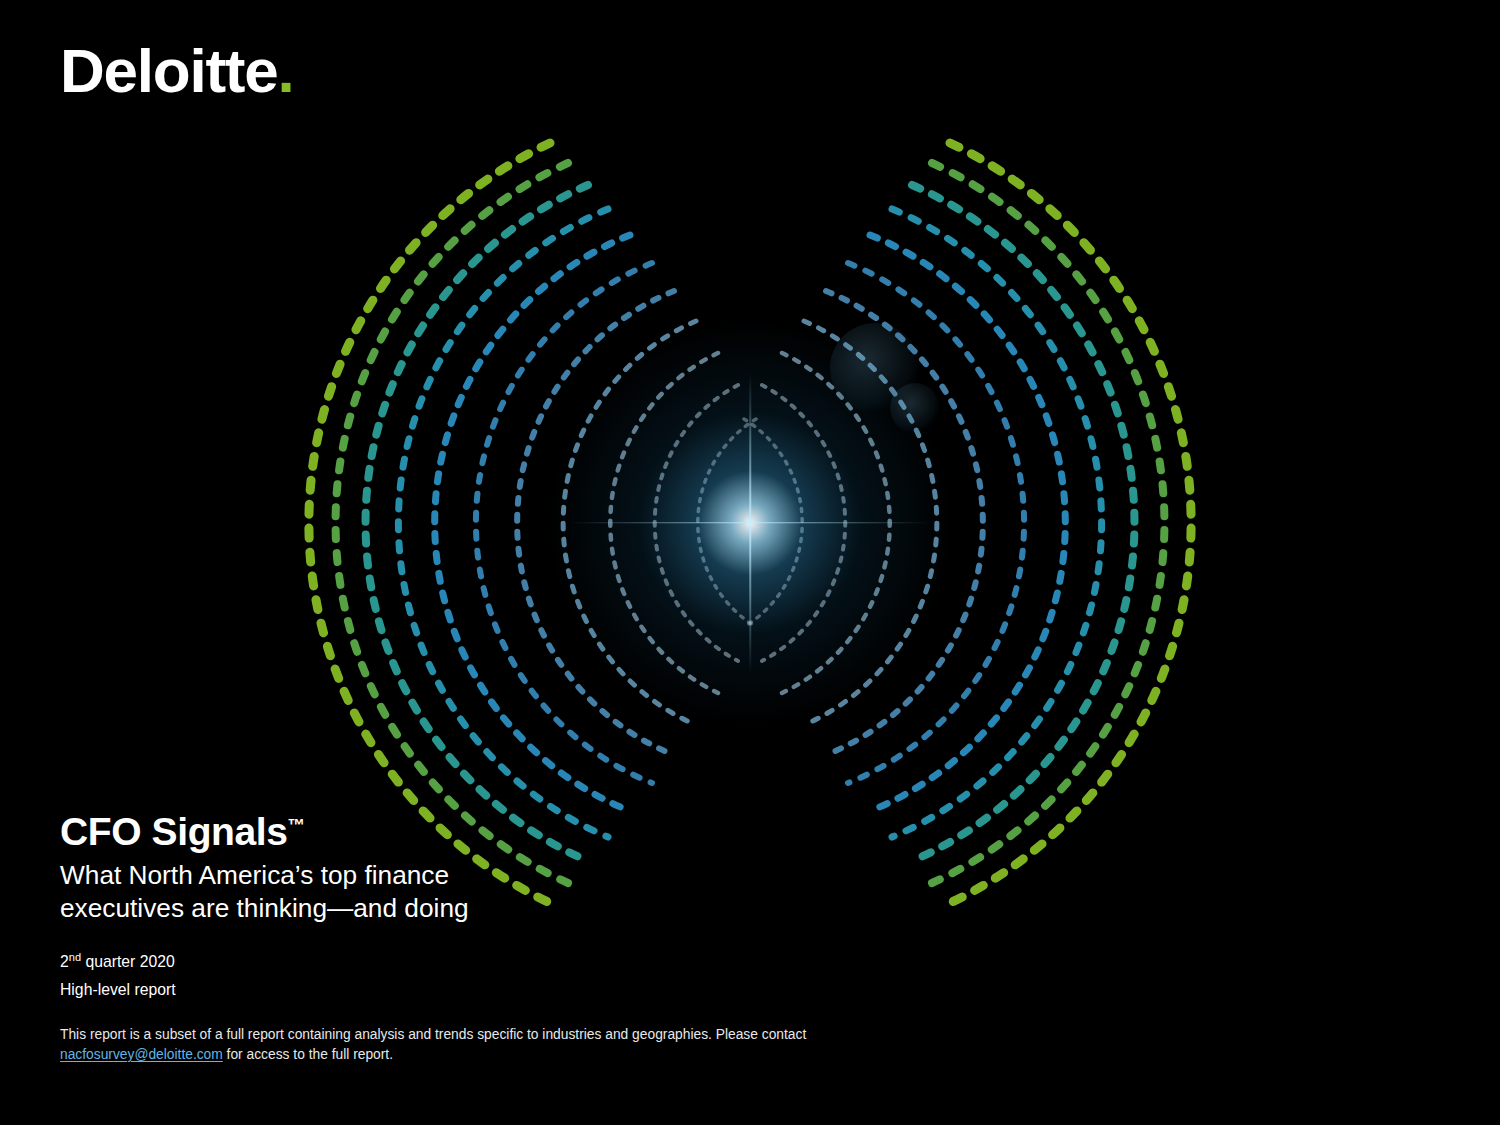Deloitte.
CFO Signals™
What North America’s top finance
executives are thinking—and doing
2nd quarter 2020
High-level report
This report is a subset of a full report containing analysis and trends specific to industries and geographies. Please contact nacfosurvey@deloitte.com for access to the full report.